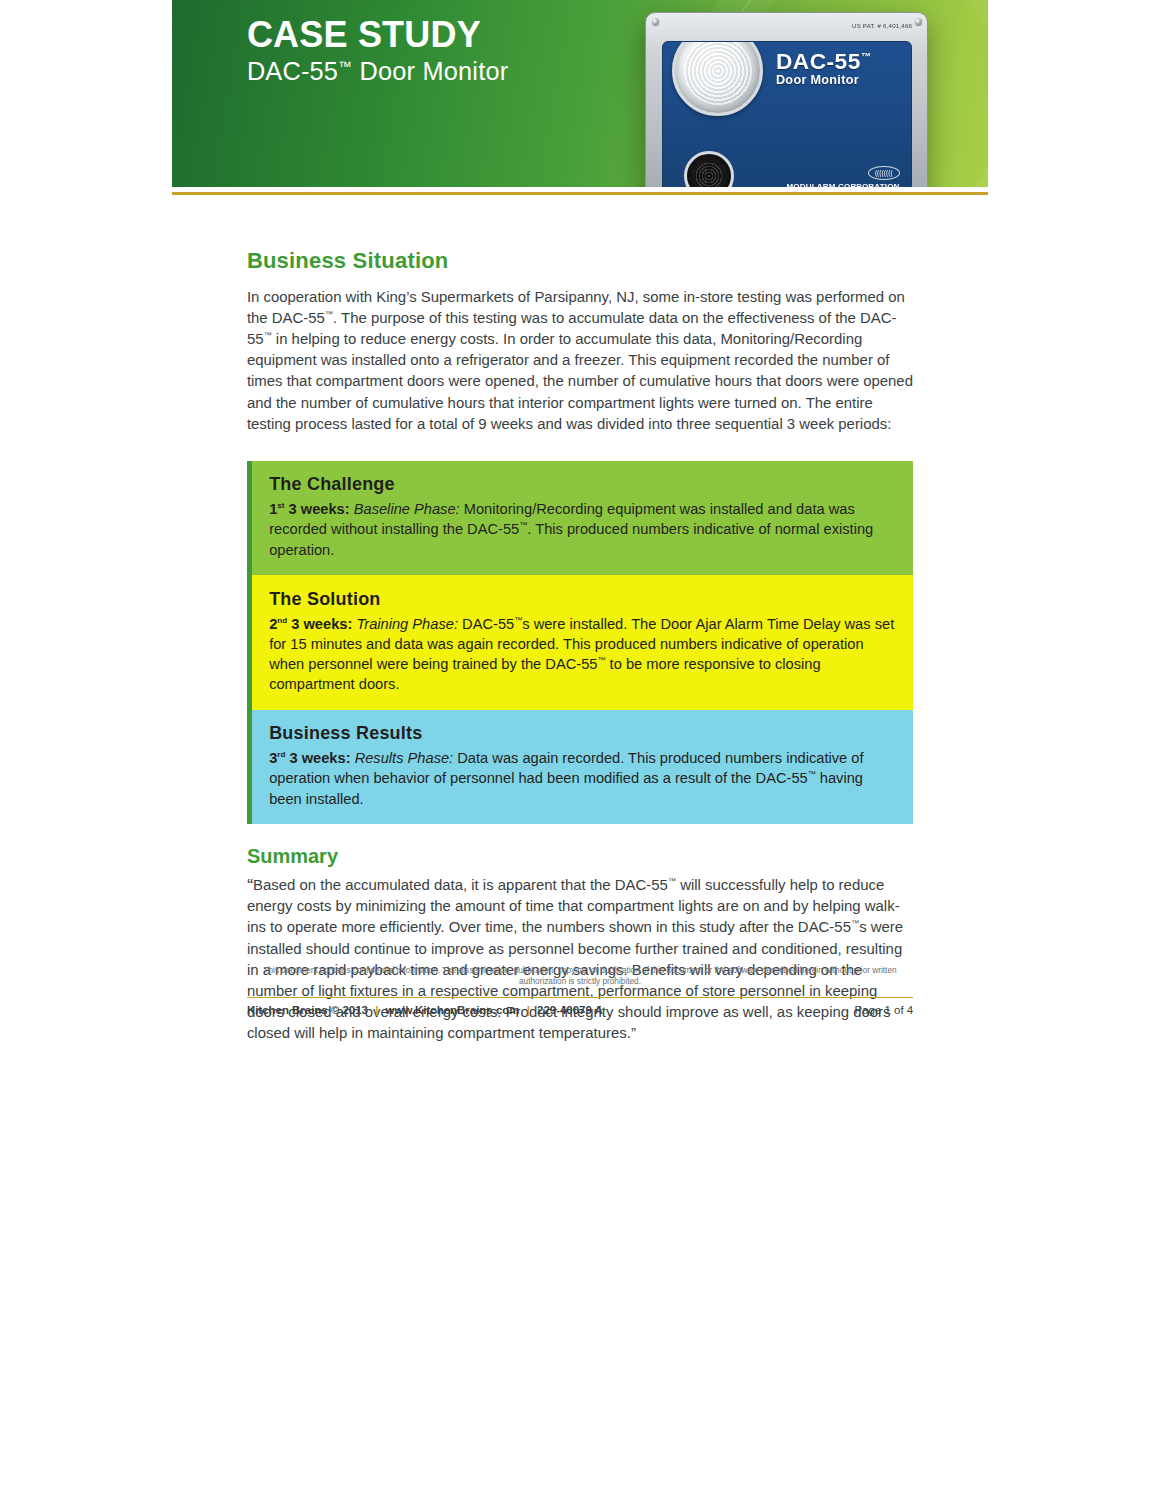CASE STUDY
DAC-55™ Door Monitor
US PAT. # 6,401,466
DAC-55™Door Monitor
((((((((
MODULARM CORPORATION
www.modularm.com
Business Situation
In cooperation with King’s Supermarkets of Parsipanny, NJ, some in-store testing was performed on the DAC-55™. The purpose of this testing was to accumulate data on the effectiveness of the DAC-55™ in helping to reduce energy costs. In order to accumulate this data, Monitoring/Recording equipment was installed onto a refrigerator and a freezer. This equipment recorded the number of times that compartment doors were opened, the number of cumulative hours that doors were opened and the number of cumulative hours that interior compartment lights were turned on. The entire testing process lasted for a total of 9 weeks and was divided into three sequential 3 week periods:
The Challenge
1st 3 weeks: Baseline Phase: Monitoring/Recording equipment was installed and data was recorded without installing the DAC-55™. This produced numbers indicative of normal existing operation.
The Solution
2nd 3 weeks: Training Phase: DAC-55™s were installed. The Door Ajar Alarm Time Delay was set for 15 minutes and data was again recorded. This produced numbers indicative of operation when personnel were being trained by the DAC-55™ to be more responsive to closing compartment doors.
Business Results
3rd 3 weeks: Results Phase: Data was again recorded. This produced numbers indicative of operation when behavior of personnel had been modified as a result of the DAC-55™ having been installed.
Summary
“Based on the accumulated data, it is apparent that the DAC-55™ will successfully help to reduce energy costs by minimizing the amount of time that compartment lights are on and by helping walk-ins to operate more efficiently. Over time, the numbers shown in this study after the DAC-55™s were installed should continue to improve as personnel become further trained and conditioned, resulting in a more rapid payback time and greater energy savings. Benefits will vary depending on the number of light fixtures in a respective compartment, performance of store personnel in keeping doors closed and overall energy costs. Product integrity should improve as well, as keeping doors closed will help in maintaining compartment temperatures.”
This document contains confidential information. The dissemination, publication, copying, or duplication of this document or the software described herein without prior written authorization is strictly prohibited.
Kitchen Brains © 2013 | www.KitchenBrains.com | 229-40079 A
Page 1 of 4